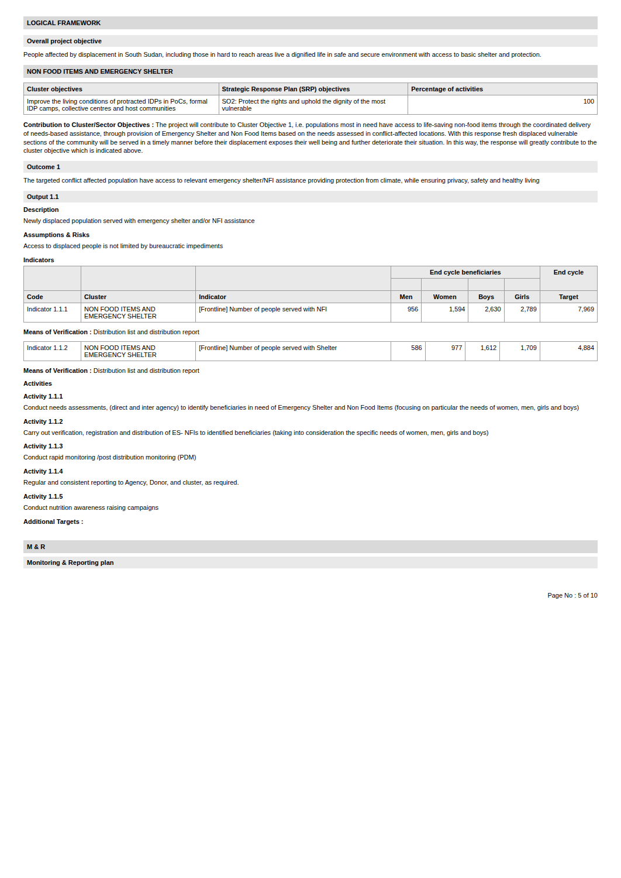LOGICAL FRAMEWORK
Overall project objective
People affected by displacement in South Sudan, including those in hard to reach areas live a dignified life in safe and secure environment with access to basic shelter and protection.
NON FOOD ITEMS AND EMERGENCY SHELTER
| Cluster objectives | Strategic Response Plan (SRP) objectives | Percentage of activities |
| --- | --- | --- |
| Improve the living conditions of protracted IDPs in PoCs, formal IDP camps, collective centres and host communities | SO2: Protect the rights and uphold the dignity of the most vulnerable | 100 |
Contribution to Cluster/Sector Objectives : The project will contribute to Cluster Objective 1, i.e. populations most in need have access to life-saving non-food items through the coordinated delivery of needs-based assistance, through provision of Emergency Shelter and Non Food Items based on the needs assessed in conflict-affected locations. With this response fresh displaced vulnerable sections of the community will be served in a timely manner before their displacement exposes their well being and further deteriorate their situation. In this way, the response will greatly contribute to the cluster objective which is indicated above.
Outcome 1
The targeted conflict affected population have access to relevant emergency shelter/NFI assistance providing protection from climate, while ensuring privacy, safety and healthy living
Output 1.1
Description
Newly displaced population served with emergency shelter and/or NFI assistance
Assumptions & Risks
Access to displaced people is not limited by bureaucratic impediments
Indicators
| | | | End cycle beneficiaries | End cycle |
| --- | --- | --- | --- | --- |
| Code | Cluster | Indicator | Men | Women | Boys | Girls | Target |
| Indicator 1.1.1 | NON FOOD ITEMS AND EMERGENCY SHELTER | [Frontline] Number of people served with NFI | 956 | 1,594 | 2,630 | 2,789 | 7,969 |
Means of Verification : Distribution list and distribution report
| Indicator 1.1.2 | NON FOOD ITEMS AND EMERGENCY SHELTER | [Frontline] Number of people served with Shelter | 586 | 977 | 1,612 | 1,709 | 4,884 |
Means of Verification : Distribution list and distribution report
Activities
Activity 1.1.1
Conduct needs assessments, (direct and inter agency) to identify beneficiaries in need of Emergency Shelter and Non Food Items (focusing on particular the needs of women, men, girls and boys)
Activity 1.1.2
Carry out verification, registration and distribution of ES- NFIs to identified beneficiaries (taking into consideration the specific needs of women, men, girls and boys)
Activity 1.1.3
Conduct rapid monitoring /post distribution monitoring (PDM)
Activity 1.1.4
Regular and consistent reporting to Agency, Donor, and cluster, as required.
Activity 1.1.5
Conduct nutrition awareness raising campaigns
Additional Targets :
M & R
Monitoring & Reporting plan
Page No : 5 of 10